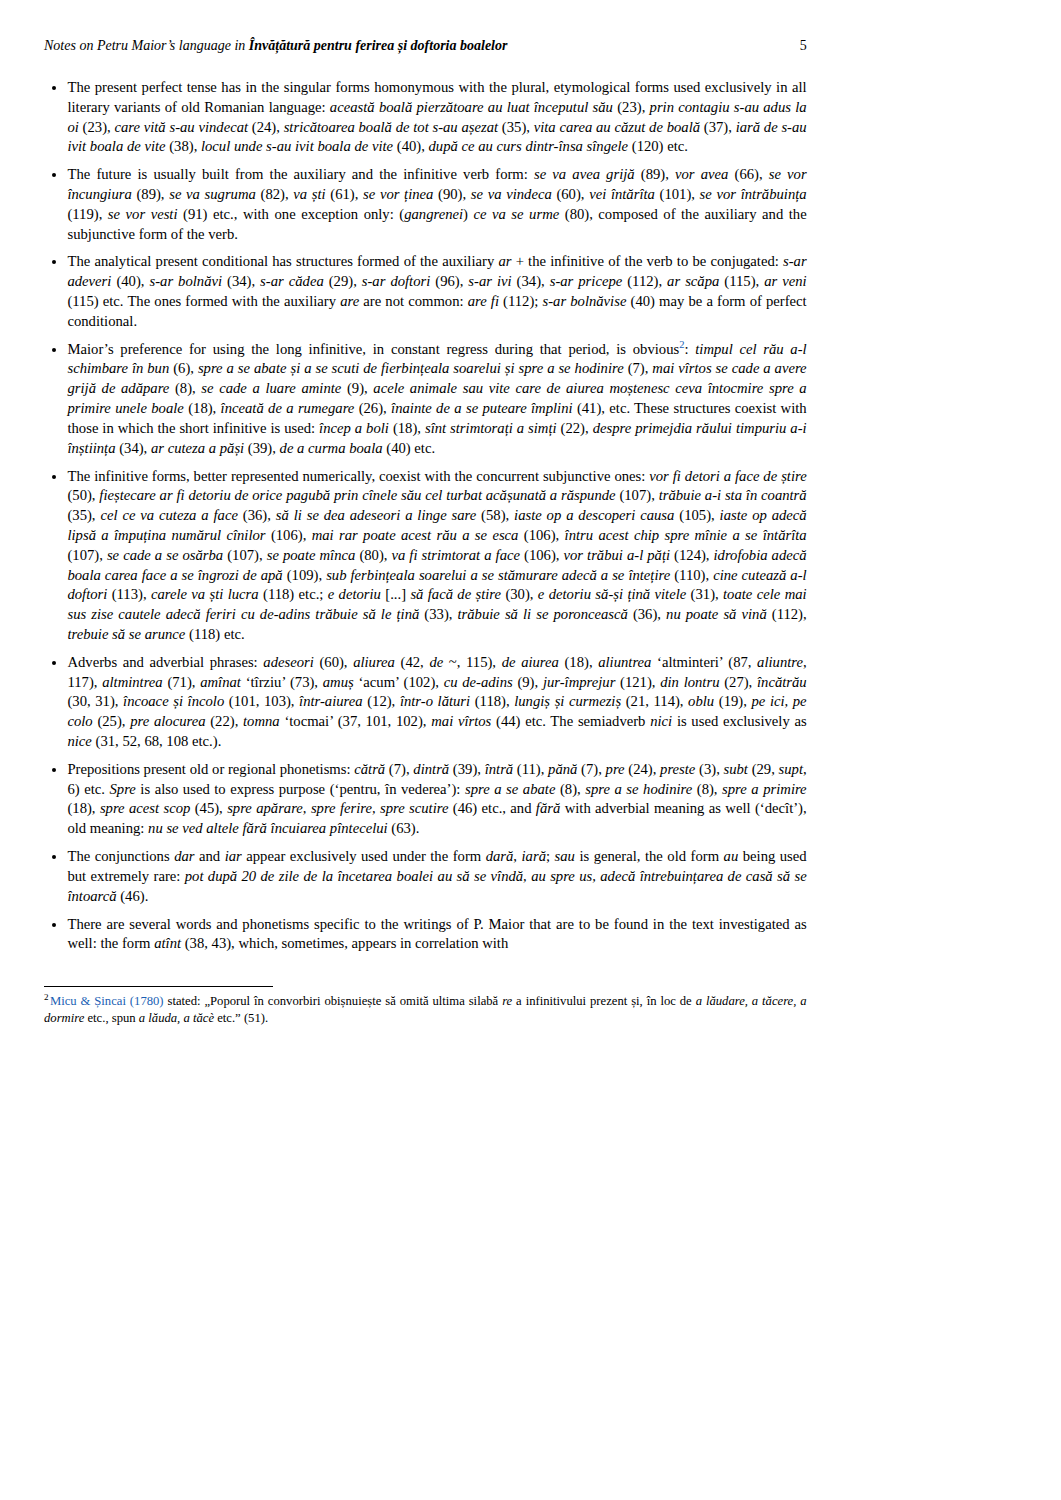Notes on Petru Maior’s language in Învățătură pentru ferirea și doftoria boalelor 5
The present perfect tense has in the singular forms homonymous with the plural, etymological forms used exclusively in all literary variants of old Romanian language: această boală pierzătoare au luat începutul său (23), prin contagiu s-au adus la oi (23), care vită s-au vindecat (24), stricătoarea boală de tot s-au așezat (35), vita carea au căzut de boală (37), iară de s-au ivit boala de vite (38), locul unde s-au ivit boala de vite (40), după ce au curs dintr-însa sîngele (120) etc.
The future is usually built from the auxiliary and the infinitive verb form: se va avea grijă (89), vor avea (66), se vor încungiura (89), se va sugruma (82), va ști (61), se vor ținea (90), se va vindeca (60), vei întărîta (101), se vor întrăbuința (119), se vor vesti (91) etc., with one exception only: (gangrenei) ce va se urme (80), composed of the auxiliary and the subjunctive form of the verb.
The analytical present conditional has structures formed of the auxiliary ar + the infinitive of the verb to be conjugated: s-ar adeveri (40), s-ar bolnăvi (34), s-ar cădea (29), s-ar doftori (96), s-ar ivi (34), s-ar pricepe (112), ar scăpa (115), ar veni (115) etc. The ones formed with the auxiliary are are not common: are fi (112); s-ar bolnăvise (40) may be a form of perfect conditional.
Maior’s preference for using the long infinitive, in constant regress during that period, is obvious2: timpul cel rău a-l schimbare în bun (6), spre a se abate și a se scuti de fierbințeala soarelui și spre a se hodinire (7), mai vîrtos se cade a avere grijă de adăpare (8), se cade a luare aminte (9), acele animale sau vite care de aiurea moștenesc ceva întocmire spre a primire unele boale (18), înceată de a rumegare (26), înainte de a se puteare împlini (41), etc. These structures coexist with those in which the short infinitive is used: încep a boli (18), sînt strimtorați a simți (22), despre primejdia răului timpuriu a-i înștiința (34), ar cuteza a păși (39), de a curma boala (40) etc.
The infinitive forms, better represented numerically, coexist with the concurrent subjunctive ones: vor fi detori a face de știre (50), fieștecare ar fi detoriu de orice pagubă prin cînele său cel turbat acășunată a răspunde (107), trăbuie a-i sta în coantră (35), cel ce va cuteza a face (36), să li se dea adeseori a linge sare (58), iaste op a descoperi causa (105), iaste op adecă lipsă a împuțina numărul cînilor (106), mai rar poate acest rău a se esca (106), întru acest chip spre mînie a se întărîta (107), se cade a se osărba (107), se poate mînca (80), va fi strimtorat a face (106), vor trăbui a-l păți (124), idrofobia adecă boala carea face a se îngrozi de apă (109), sub ferbințeala soarelui a se stămurare adecă a se întețire (110), cine cutează a-l doftori (113), carele va ști lucra (118) etc.; e detoriu [...] să facă de știre (30), e detoriu să-și țină vitele (31), toate cele mai sus zise cautele adecă feriri cu de-adins trăbuie să le țină (33), trăbuie să li se poroncească (36), nu poate să vină (112), trebuie să se arunce (118) etc.
Adverbs and adverbial phrases: adeseori (60), aliurea (42, de ~, 115), de aiurea (18), aliuntrea ‘altminteri’ (87, aliuntre, 117), altmintrea (71), amînat ‘tîrziu’ (73), amuș ‘acum’ (102), cu de-adins (9), jur-împrejur (121), din lontru (27), încătrău (30, 31), încoace și încolo (101, 103), într-aiurea (12), într-o lături (118), lungiș și curmeziș (21, 114), oblu (19), pe ici, pe colo (25), pre alocurea (22), tomna ‘tocmai’ (37, 101, 102), mai vîrtos (44) etc. The semiadverb nici is used exclusively as nice (31, 52, 68, 108 etc.).
Prepositions present old or regional phonetisms: cătră (7), dintră (39), întră (11), pănă (7), pre (24), preste (3), subt (29, supt, 6) etc. Spre is also used to express purpose (‘pentru, în vederea’): spre a se abate (8), spre a se hodinire (8), spre a primire (18), spre acest scop (45), spre apărare, spre ferire, spre scutire (46) etc., and fără with adverbial meaning as well (‘decît’), old meaning: nu se ved altele fără încuiarea pîntecelui (63).
The conjunctions dar and iar appear exclusively used under the form dară, iară; sau is general, the old form au being used but extremely rare: pot după 20 de zile de la încetarea boalei au să se vîndă, au spre us, adecă întrebuințarea de casă să se întoarcă (46).
There are several words and phonetisms specific to the writings of P. Maior that are to be found in the text investigated as well: the form atînt (38, 43), which, sometimes, appears in correlation with
2Micu & Șincai (1780) stated: „Poporul în convorbiri obișnuiește să omită ultima silabă re a infinitivului prezent și, în loc de a lăudare, a tăcere, a dormire etc., spun a lăuda, a tăcè etc.” (51).